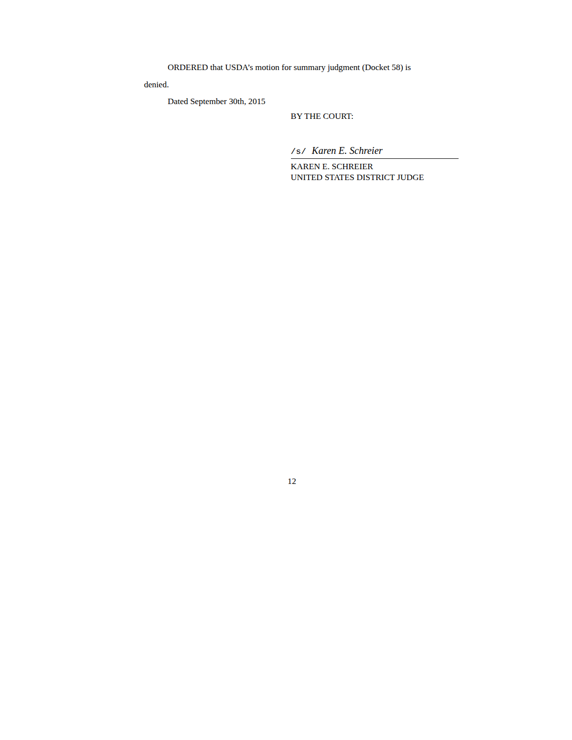ORDERED that USDA’s motion for summary judgment (Docket 58) is
denied.
Dated September 30th, 2015
BY THE COURT:
/s/Karen E. Schreier
KAREN E. SCHREIER
UNITED STATES DISTRICT JUDGE
12